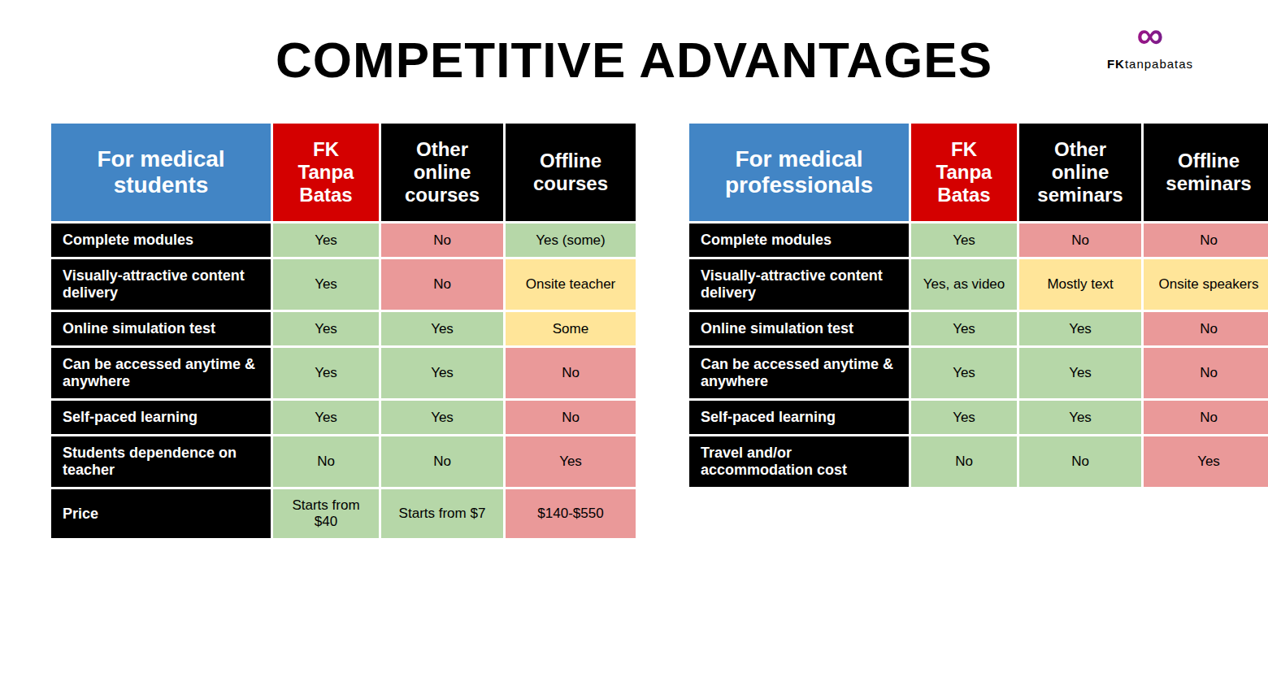COMPETITIVE ADVANTAGES
∞
FKtanpabatas
| For medical students | FK Tanpa Batas | Other online courses | Offline courses |
| --- | --- | --- | --- |
| Complete modules | Yes | No | Yes (some) |
| Visually-attractive content delivery | Yes | No | Onsite teacher |
| Online simulation test | Yes | Yes | Some |
| Can be accessed anytime & anywhere | Yes | Yes | No |
| Self-paced learning | Yes | Yes | No |
| Students dependence on teacher | No | No | Yes |
| Price | Starts from $40 | Starts from $7 | $140-$550 |
| For medical professionals | FK Tanpa Batas | Other online seminars | Offline seminars |
| --- | --- | --- | --- |
| Complete modules | Yes | No | No |
| Visually-attractive content delivery | Yes, as video | Mostly text | Onsite speakers |
| Online simulation test | Yes | Yes | No |
| Can be accessed anytime & anywhere | Yes | Yes | No |
| Self-paced learning | Yes | Yes | No |
| Travel and/or accommodation cost | No | No | Yes |